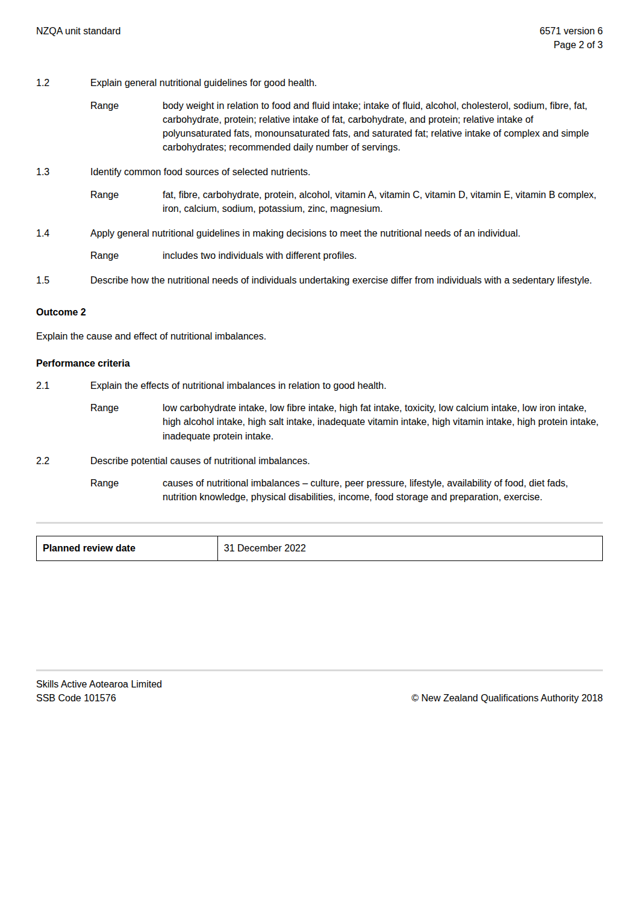NZQA unit standard
6571 version 6
Page 2 of 3
1.2
Explain general nutritional guidelines for good health.
Range
body weight in relation to food and fluid intake; intake of fluid, alcohol, cholesterol, sodium, fibre, fat, carbohydrate, protein; relative intake of fat, carbohydrate, and protein; relative intake of polyunsaturated fats, monounsaturated fats, and saturated fat; relative intake of complex and simple carbohydrates; recommended daily number of servings.
1.3
Identify common food sources of selected nutrients.
Range
fat, fibre, carbohydrate, protein, alcohol, vitamin A, vitamin C, vitamin D, vitamin E, vitamin B complex, iron, calcium, sodium, potassium, zinc, magnesium.
1.4
Apply general nutritional guidelines in making decisions to meet the nutritional needs of an individual.
Range
includes two individuals with different profiles.
1.5
Describe how the nutritional needs of individuals undertaking exercise differ from individuals with a sedentary lifestyle.
Outcome 2
Explain the cause and effect of nutritional imbalances.
Performance criteria
2.1
Explain the effects of nutritional imbalances in relation to good health.
Range
low carbohydrate intake, low fibre intake, high fat intake, toxicity, low calcium intake, low iron intake, high alcohol intake, high salt intake, inadequate vitamin intake, high vitamin intake, high protein intake, inadequate protein intake.
2.2
Describe potential causes of nutritional imbalances.
Range
causes of nutritional imbalances – culture, peer pressure, lifestyle, availability of food, diet fads, nutrition knowledge, physical disabilities, income, food storage and preparation, exercise.
| Planned review date | 31 December 2022 |
Skills Active Aotearoa Limited
SSB Code 101576
© New Zealand Qualifications Authority 2018